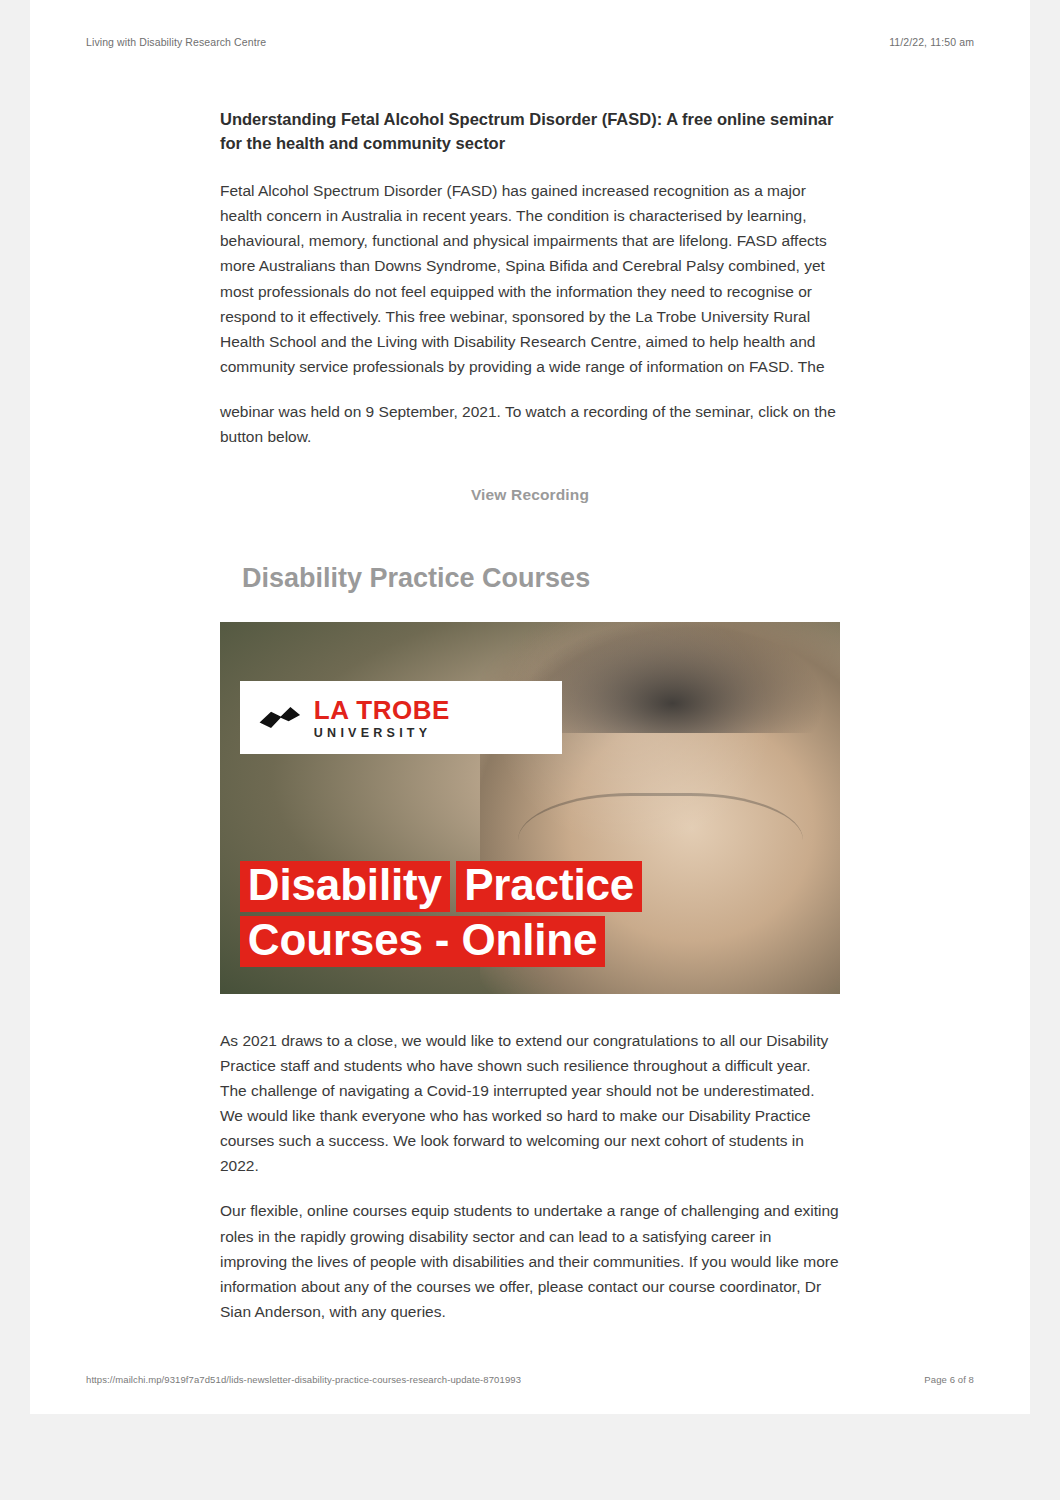Living with Disability Research Centre 11/2/22, 11:50 am
Understanding Fetal Alcohol Spectrum Disorder (FASD): A free online seminar for the health and community sector
Fetal Alcohol Spectrum Disorder (FASD) has gained increased recognition as a major health concern in Australia in recent years. The condition is characterised by learning, behavioural, memory, functional and physical impairments that are lifelong. FASD affects more Australians than Downs Syndrome, Spina Bifida and Cerebral Palsy combined, yet most professionals do not feel equipped with the information they need to recognise or respond to it effectively. This free webinar, sponsored by the La Trobe University Rural Health School and the Living with Disability Research Centre, aimed to help health and community service professionals by providing a wide range of information on FASD. The
webinar was held on 9 September, 2021. To watch a recording of the seminar, click on the button below.
View Recording
Disability Practice Courses
LA TROBE UNIVERSITY
Disability Practice
Courses - Online
As 2021 draws to a close, we would like to extend our congratulations to all our Disability Practice staff and students who have shown such resilience throughout a difficult year. The challenge of navigating a Covid-19 interrupted year should not be underestimated. We would like thank everyone who has worked so hard to make our Disability Practice courses such a success. We look forward to welcoming our next cohort of students in 2022.
Our flexible, online courses equip students to undertake a range of challenging and exiting roles in the rapidly growing disability sector and can lead to a satisfying career in improving the lives of people with disabilities and their communities. If you would like more information about any of the courses we offer, please contact our course coordinator, Dr Sian Anderson, with any queries.
https://mailchi.mp/9319f7a7d51d/lids-newsletter-disability-practice-courses-research-update-8701993 Page 6 of 8